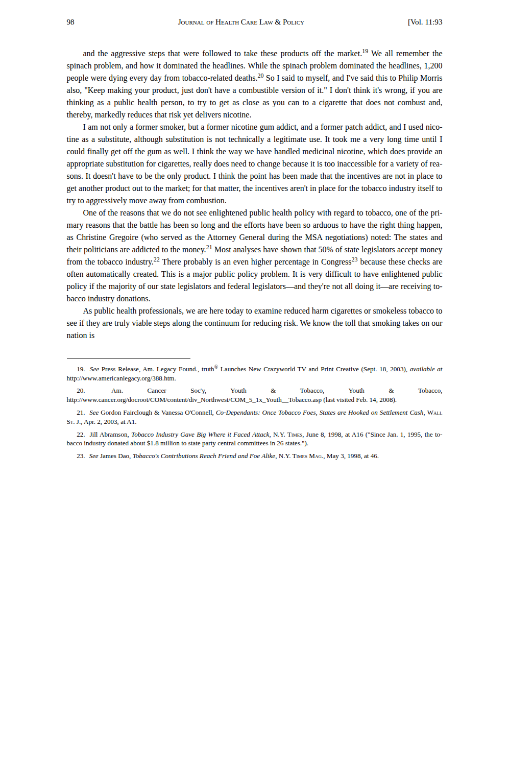98 Journal of Health Care Law & Policy [Vol. 11:93
and the aggressive steps that were followed to take these products off the market.19 We all remember the spinach problem, and how it dominated the headlines. While the spinach problem dominated the headlines, 1,200 people were dying every day from tobacco-related deaths.20 So I said to myself, and I've said this to Philip Morris also, "Keep making your product, just don't have a combustible version of it." I don't think it's wrong, if you are thinking as a public health person, to try to get as close as you can to a cigarette that does not combust and, thereby, markedly reduces that risk yet delivers nicotine.
I am not only a former smoker, but a former nicotine gum addict, and a former patch addict, and I used nicotine as a substitute, although substitution is not technically a legitimate use. It took me a very long time until I could finally get off the gum as well. I think the way we have handled medicinal nicotine, which does provide an appropriate substitution for cigarettes, really does need to change because it is too inaccessible for a variety of reasons. It doesn't have to be the only product. I think the point has been made that the incentives are not in place to get another product out to the market; for that matter, the incentives aren't in place for the tobacco industry itself to try to aggressively move away from combustion.
One of the reasons that we do not see enlightened public health policy with regard to tobacco, one of the primary reasons that the battle has been so long and the efforts have been so arduous to have the right thing happen, as Christine Gregoire (who served as the Attorney General during the MSA negotiations) noted: The states and their politicians are addicted to the money.21 Most analyses have shown that 50% of state legislators accept money from the tobacco industry.22 There probably is an even higher percentage in Congress23 because these checks are often automatically created. This is a major public policy problem. It is very difficult to have enlightened public policy if the majority of our state legislators and federal legislators—and they're not all doing it—are receiving tobacco industry donations.
As public health professionals, we are here today to examine reduced harm cigarettes or smokeless tobacco to see if they are truly viable steps along the continuum for reducing risk. We know the toll that smoking takes on our nation is
19. See Press Release, Am. Legacy Found., truth® Launches New Crazyworld TV and Print Creative (Sept. 18, 2003), available at http://www.americanlegacy.org/388.htm.
20. Am. Cancer Soc'y, Youth & Tobacco, Youth & Tobacco, http://www.cancer.org/docroot/COM/content/div_Northwest/COM_5_1x_Youth__Tobacco.asp (last visited Feb. 14, 2008).
21. See Gordon Fairclough & Vanessa O'Connell, Co-Dependants: Once Tobacco Foes, States are Hooked on Settlement Cash, Wall St. J., Apr. 2, 2003, at A1.
22. Jill Abramson, Tobacco Industry Gave Big Where it Faced Attack, N.Y. Times, June 8, 1998, at A16 ("Since Jan. 1, 1995, the tobacco industry donated about $1.8 million to state party central committees in 26 states.").
23. See James Dao, Tobacco's Contributions Reach Friend and Foe Alike, N.Y. Times Mag., May 3, 1998, at 46.